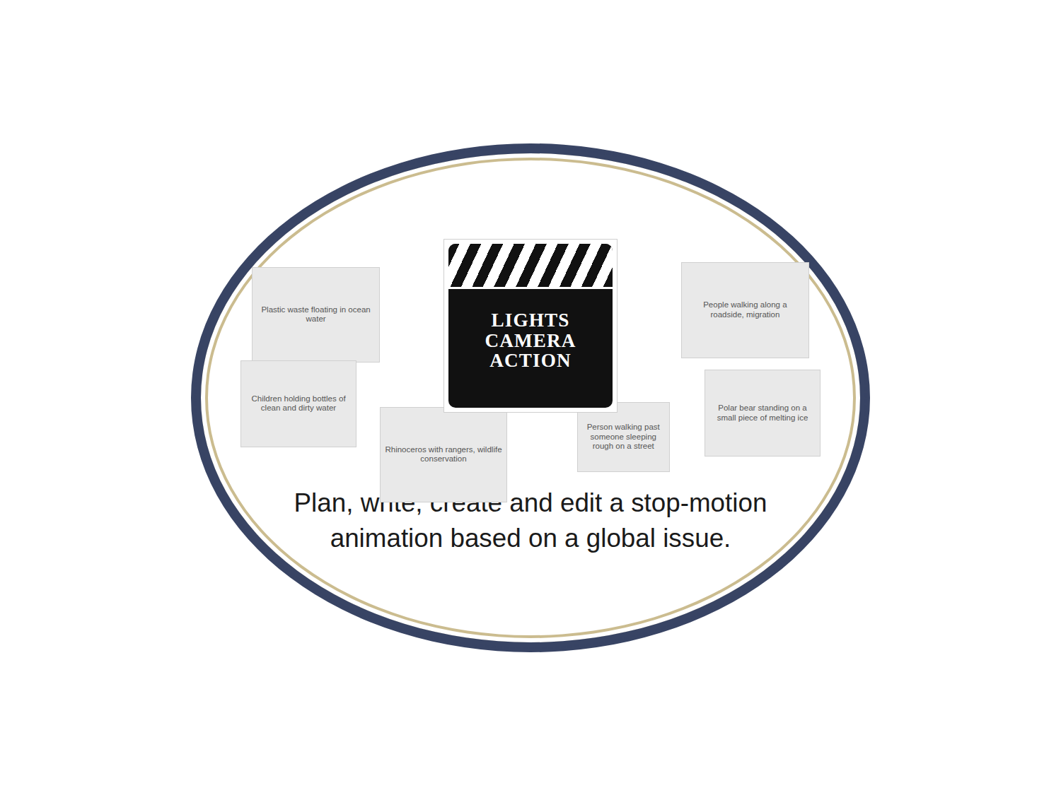Plastic waste floating in ocean water
Lights
Camera
Action
People walking along a roadside, migration
Children holding bottles of clean and dirty water
Polar bear standing on a small piece of melting ice
Rhinoceros with rangers, wildlife conservation
Person walking past someone sleeping rough on a street
Plan, write, create and edit a stop-motion animation based on a global issue.